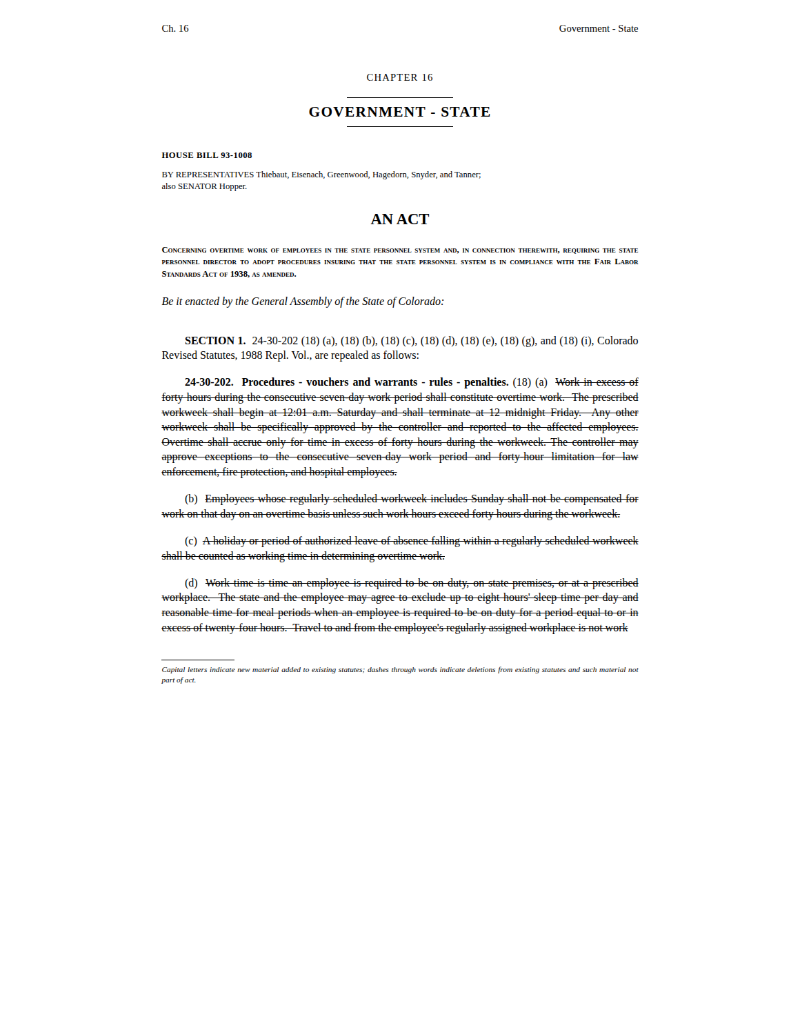Ch. 16 Government - State
CHAPTER 16
GOVERNMENT - STATE
HOUSE BILL 93-1008
BY REPRESENTATIVES Thiebaut, Eisenach, Greenwood, Hagedorn, Snyder, and Tanner;
also SENATOR Hopper.
AN ACT
Concerning overtime work of employees in the state personnel system and, in connection therewith, requiring the state personnel director to adopt procedures insuring that the state personnel system is in compliance with the Fair Labor Standards Act of 1938, as amended.
Be it enacted by the General Assembly of the State of Colorado:
SECTION 1. 24-30-202 (18) (a), (18) (b), (18) (c), (18) (d), (18) (e), (18) (g), and (18) (i), Colorado Revised Statutes, 1988 Repl. Vol., are repealed as follows:
24-30-202. Procedures - vouchers and warrants - rules - penalties. (18) (a) Work in excess of forty hours during the consecutive seven-day work period shall constitute overtime work. The prescribed workweek shall begin at 12:01 a.m. Saturday and shall terminate at 12 midnight Friday. Any other workweek shall be specifically approved by the controller and reported to the affected employees. Overtime shall accrue only for time in excess of forty hours during the workweek. The controller may approve exceptions to the consecutive seven-day work period and forty-hour limitation for law enforcement, fire protection, and hospital employees.
(b) Employees whose regularly scheduled workweek includes Sunday shall not be compensated for work on that day on an overtime basis unless such work hours exceed forty hours during the workweek.
(c) A holiday or period of authorized leave of absence falling within a regularly scheduled workweek shall be counted as working time in determining overtime work.
(d) Work time is time an employee is required to be on duty, on state premises, or at a prescribed workplace. The state and the employee may agree to exclude up to eight hours' sleep time per day and reasonable time for meal periods when an employee is required to be on duty for a period equal to or in excess of twenty-four hours. Travel to and from the employee's regularly assigned workplace is not work
Capital letters indicate new material added to existing statutes; dashes through words indicate deletions from existing statutes and such material not part of act.